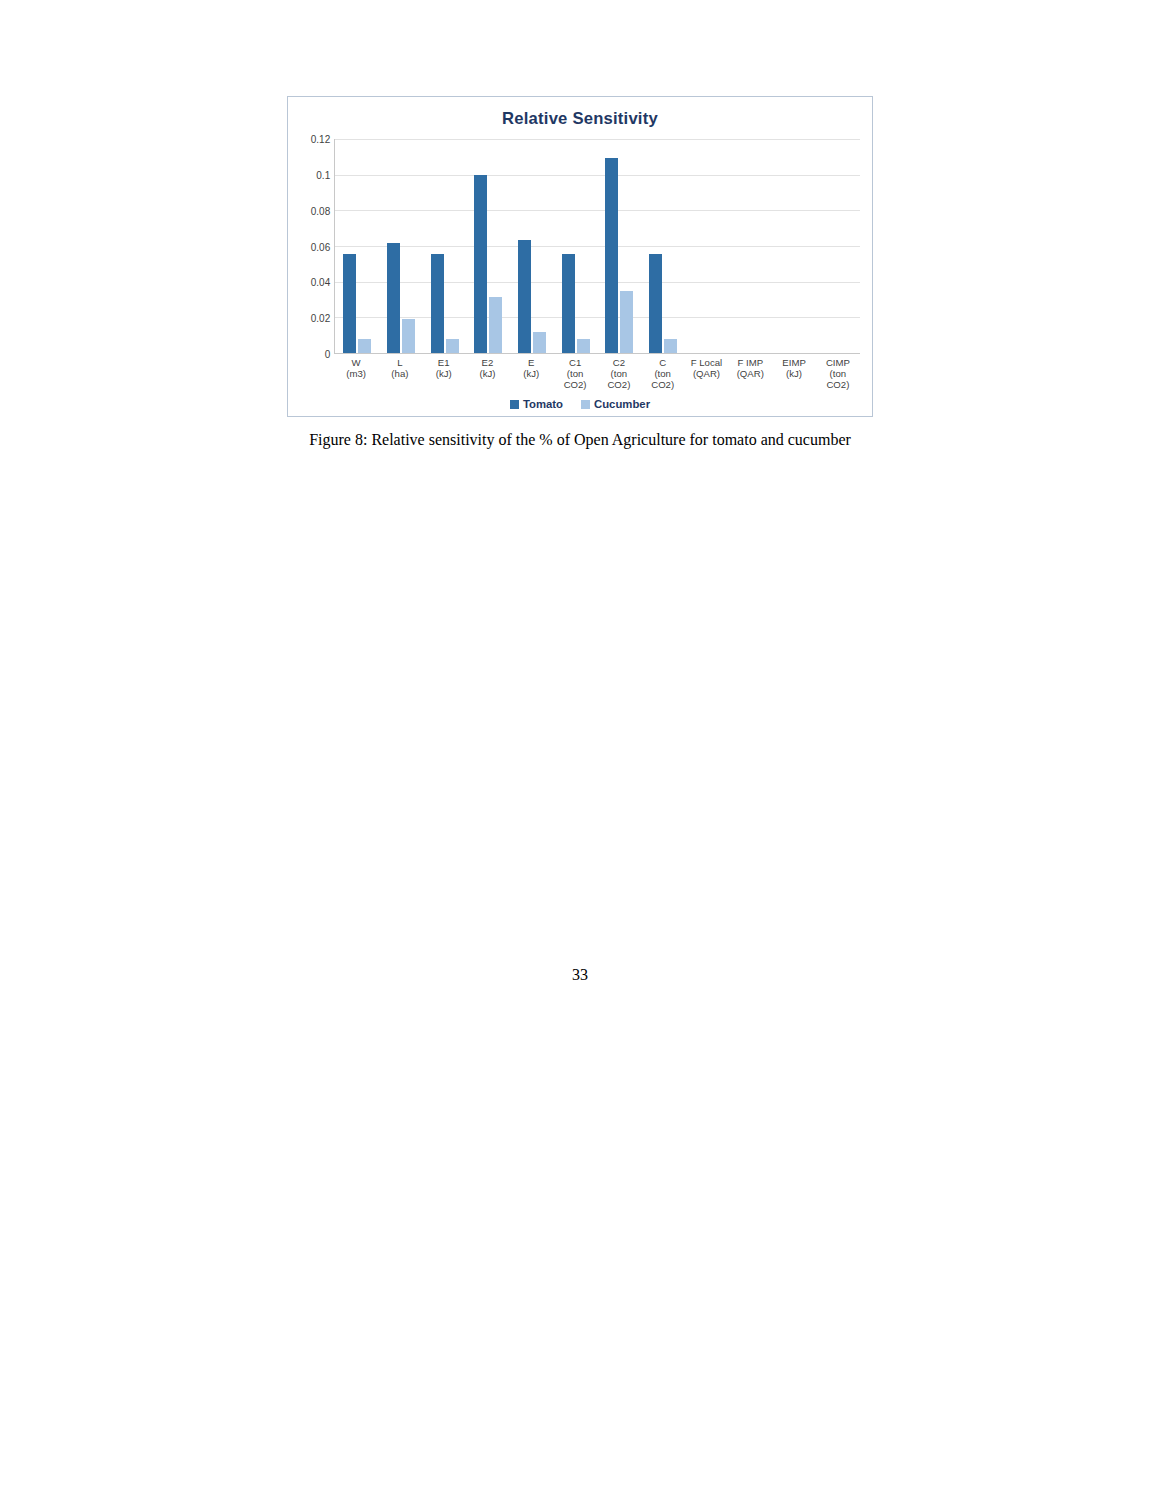Relative Sensitivity
0.12 0.1 0.08 0.06 0.04 0.02 0
W
(m3)
L
(ha)
E1
(kJ)
E2
(kJ)
E
(kJ)
C1
(ton
CO2)
C2
(ton
CO2)
C
(ton
CO2)
F Local
(QAR)
F IMP
(QAR)
EIMP
(kJ)
CIMP
(ton
CO2)
Tomato
Cucumber
Figure 8: Relative sensitivity of the % of Open Agriculture for tomato and cucumber
33